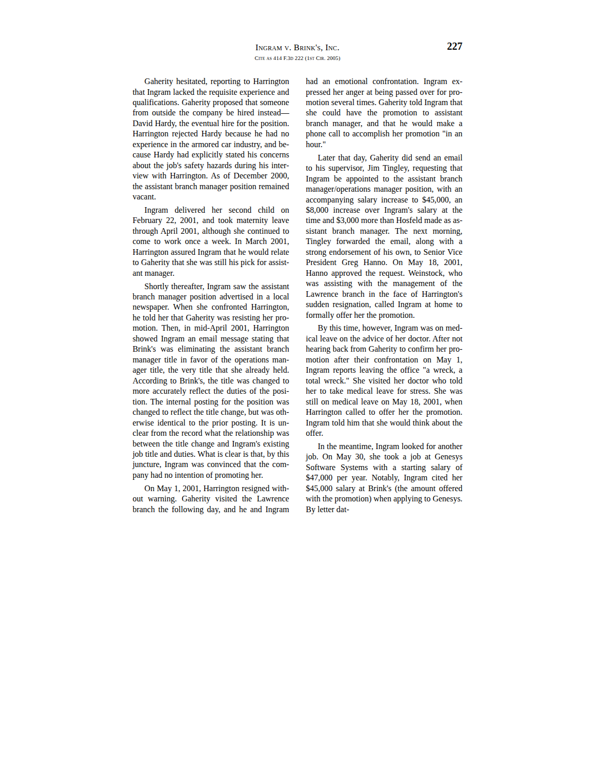227
Ingram v. Brink's, Inc.
Cite as 414 F.3d 222 (1st Cir. 2005)
Gaherity hesitated, reporting to Harrington that Ingram lacked the requisite experience and qualifications. Gaherity proposed that someone from outside the company be hired instead—David Hardy, the eventual hire for the position. Harrington rejected Hardy because he had no experience in the armored car industry, and because Hardy had explicitly stated his concerns about the job's safety hazards during his interview with Harrington. As of December 2000, the assistant branch manager position remained vacant.
Ingram delivered her second child on February 22, 2001, and took maternity leave through April 2001, although she continued to come to work once a week. In March 2001, Harrington assured Ingram that he would relate to Gaherity that she was still his pick for assistant manager.
Shortly thereafter, Ingram saw the assistant branch manager position advertised in a local newspaper. When she confronted Harrington, he told her that Gaherity was resisting her promotion. Then, in mid-April 2001, Harrington showed Ingram an email message stating that Brink's was eliminating the assistant branch manager title in favor of the operations manager title, the very title that she already held. According to Brink's, the title was changed to more accurately reflect the duties of the position. The internal posting for the position was changed to reflect the title change, but was otherwise identical to the prior posting. It is unclear from the record what the relationship was between the title change and Ingram's existing job title and duties. What is clear is that, by this juncture, Ingram was convinced that the company had no intention of promoting her.
On May 1, 2001, Harrington resigned without warning. Gaherity visited the Lawrence branch the following day, and he and Ingram had an emotional confrontation. Ingram expressed her anger at being passed over for promotion several times. Gaherity told Ingram that she could have the promotion to assistant branch manager, and that he would make a phone call to accomplish her promotion "in an hour."
Later that day, Gaherity did send an email to his supervisor, Jim Tingley, requesting that Ingram be appointed to the assistant branch manager/operations manager position, with an accompanying salary increase to $45,000, an $8,000 increase over Ingram's salary at the time and $3,000 more than Hosfeld made as assistant branch manager. The next morning, Tingley forwarded the email, along with a strong endorsement of his own, to Senior Vice President Greg Hanno. On May 18, 2001, Hanno approved the request. Weinstock, who was assisting with the management of the Lawrence branch in the face of Harrington's sudden resignation, called Ingram at home to formally offer her the promotion.
By this time, however, Ingram was on medical leave on the advice of her doctor. After not hearing back from Gaherity to confirm her promotion after their confrontation on May 1, Ingram reports leaving the office "a wreck, a total wreck." She visited her doctor who told her to take medical leave for stress. She was still on medical leave on May 18, 2001, when Harrington called to offer her the promotion. Ingram told him that she would think about the offer.
In the meantime, Ingram looked for another job. On May 30, she took a job at Genesys Software Systems with a starting salary of $47,000 per year. Notably, Ingram cited her $45,000 salary at Brink's (the amount offered with the promotion) when applying to Genesys. By letter dat-